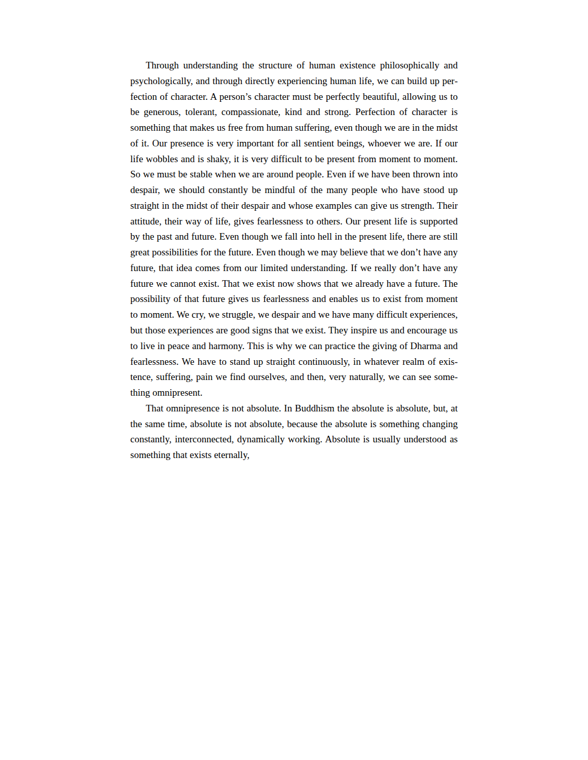Through understanding the structure of human existence philosophically and psychologically, and through directly experiencing human life, we can build up perfection of character. A person’s character must be perfectly beautiful, allowing us to be generous, tolerant, compassionate, kind and strong. Perfection of character is something that makes us free from human suffering, even though we are in the midst of it. Our presence is very important for all sentient beings, whoever we are. If our life wobbles and is shaky, it is very difficult to be present from moment to moment. So we must be stable when we are around people. Even if we have been thrown into despair, we should constantly be mindful of the many people who have stood up straight in the midst of their despair and whose examples can give us strength. Their attitude, their way of life, gives fearlessness to others. Our present life is supported by the past and future. Even though we fall into hell in the present life, there are still great possibilities for the future. Even though we may believe that we don’t have any future, that idea comes from our limited understanding. If we really don’t have any future we cannot exist. That we exist now shows that we already have a future. The possibility of that future gives us fearlessness and enables us to exist from moment to moment. We cry, we struggle, we despair and we have many difficult experiences, but those experiences are good signs that we exist. They inspire us and encourage us to live in peace and harmony. This is why we can practice the giving of Dharma and fearlessness. We have to stand up straight continuously, in whatever realm of existence, suffering, pain we find ourselves, and then, very naturally, we can see something omnipresent.
That omnipresence is not absolute. In Buddhism the absolute is absolute, but, at the same time, absolute is not absolute, because the absolute is something changing constantly, interconnected, dynamically working. Absolute is usually understood as something that exists eternally,